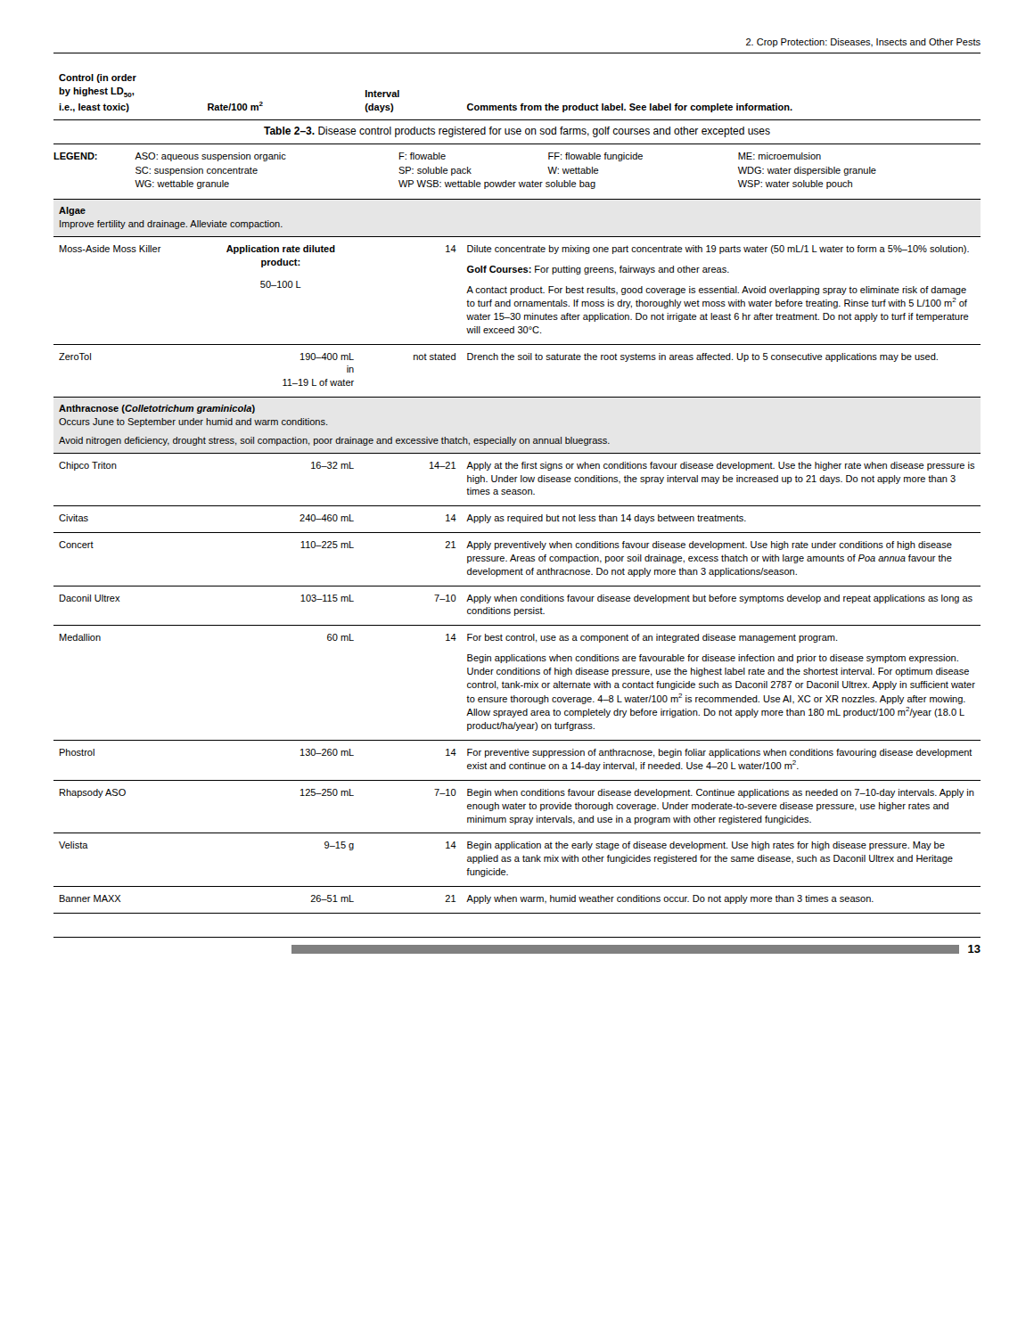2. Crop Protection: Diseases, Insects and Other Pests
| Table 2–3. Disease control products registered for use on sod farms, golf courses and other excepted uses |
| / LEGEND: / ASO: aqueous suspension organic / F: flowable / FF: flowable fungicide / ME: microemulsion / / / SC: suspension concentrate / SP: soluble pack / W: wettable / WDG: water dispersible granule / / / WG: wettable granule / WP WSB: wettable powder water soluble bag / WSP: water soluble pouch / |
| Control (in order by highest LD 50 , i.e., least toxic) | Rate/100 m 2 | Interval (days) | Comments from the product label. See label for complete information. |
| Algae Improve fertility and drainage. Alleviate compaction. |
| Moss-Aside Moss Killer | Application rate diluted product: 50–100 L | 14 | Dilute concentrate by mixing one part concentrate with 19 parts water (50 mL/1 L water to form a 5%–10% solution). Golf Courses: For putting greens, fairways and other areas. A contact product. For best results, good coverage is essential. Avoid overlapping spray to eliminate risk of damage to turf and ornamentals. If moss is dry, thoroughly wet moss with water before treating. Rinse turf with 5 L/100 m 2 of water 15–30 minutes after application. Do not irrigate at least 6 hr after treatment. Do not apply to turf if temperature will exceed 30°C. |
| ZeroTol | 190–400 mL in 11–19 L of water | not stated | Drench the soil to saturate the root systems in areas affected. Up to 5 consecutive applications may be used. |
| Anthracnose ( Colletotrichum graminicola ) Occurs June to September under humid and warm conditions. Avoid nitrogen deficiency, drought stress, soil compaction, poor drainage and excessive thatch, especially on annual bluegrass. |
| Chipco Triton | 16–32 mL | 14–21 | Apply at the first signs or when conditions favour disease development. Use the higher rate when disease pressure is high. Under low disease conditions, the spray interval may be increased up to 21 days. Do not apply more than 3 times a season. |
| Civitas | 240–460 mL | 14 | Apply as required but not less than 14 days between treatments. |
| Concert | 110–225 mL | 21 | Apply preventively when conditions favour disease development. Use high rate under conditions of high disease pressure. Areas of compaction, poor soil drainage, excess thatch or with large amounts of Poa annua favour the development of anthracnose. Do not apply more than 3 applications/season. |
| Daconil Ultrex | 103–115 mL | 7–10 | Apply when conditions favour disease development but before symptoms develop and repeat applications as long as conditions persist. |
| Medallion | 60 mL | 14 | For best control, use as a component of an integrated disease management program. Begin applications when conditions are favourable for disease infection and prior to disease symptom expression. Under conditions of high disease pressure, use the highest label rate and the shortest interval. For optimum disease control, tank-mix or alternate with a contact fungicide such as Daconil 2787 or Daconil Ultrex. Apply in sufficient water to ensure thorough coverage. 4–8 L water/100 m 2 is recommended. Use AI, XC or XR nozzles. Apply after mowing. Allow sprayed area to completely dry before irrigation. Do not apply more than 180 mL product/100 m 2 /year (18.0 L product/ha/year) on turfgrass. |
| Phostrol | 130–260 mL | 14 | For preventive suppression of anthracnose, begin foliar applications when conditions favouring disease development exist and continue on a 14-day interval, if needed. Use 4–20 L water/100 m 2 . |
| Rhapsody ASO | 125–250 mL | 7–10 | Begin when conditions favour disease development. Continue applications as needed on 7–10-day intervals. Apply in enough water to provide thorough coverage. Under moderate-to-severe disease pressure, use higher rates and minimum spray intervals, and use in a program with other registered fungicides. |
| Velista | 9–15 g | 14 | Begin application at the early stage of disease development. Use high rates for high disease pressure. May be applied as a tank mix with other fungicides registered for the same disease, such as Daconil Ultrex and Heritage fungicide. |
| Banner MAXX | 26–51 mL | 21 | Apply when warm, humid weather conditions occur. Do not apply more than 3 times a season. |
13